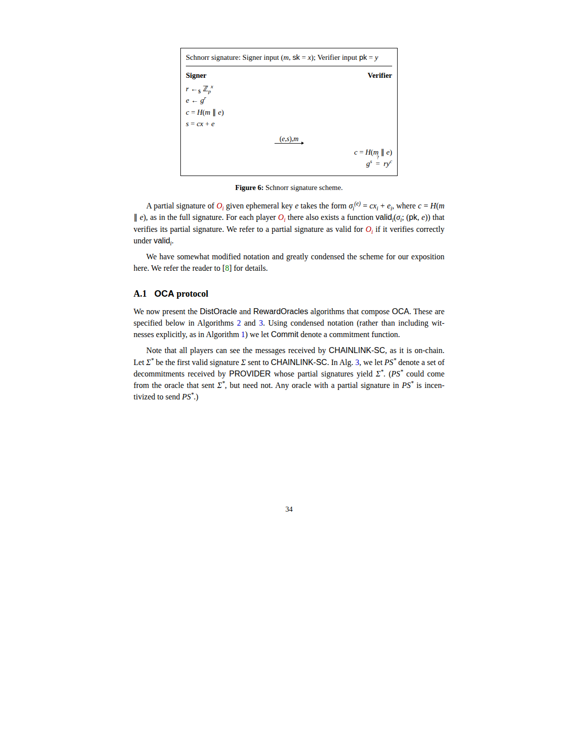Schnorr signature: Signer input (m, sk = x); Verifier input pk = y
Signer Verifier
r ←$ ℤpx
e ← gr
c = H(m ∥ e)
s = cx + e
(e,s),m
c = H(m ∥ e)
gs ?= ryc
Figure 6: Schnorr signature scheme.
A partial signature of Oi given ephemeral key e takes the form σi(e) = cxi + ei, where c = H(m ∥ e), as in the full signature. For each player Oi there also exists a function validi(σi; (pk, e)) that verifies its partial signature. We refer to a partial signature as valid for Oi if it verifies correctly under validi.
We have somewhat modified notation and greatly condensed the scheme for our exposition here. We refer the reader to [8] for details.
A.1 OCA protocol
We now present the DistOracle and RewardOracles algorithms that compose OCA. These are specified below in Algorithms 2 and 3. Using condensed notation (rather than including witnesses explicitly, as in Algorithm 1) we let Commit denote a commitment function.
Note that all players can see the messages received by CHAINLINK-SC, as it is on-chain. Let Σ* be the first valid signature Σ sent to CHAINLINK-SC. In Alg. 3, we let PS* denote a set of decommitments received by PROVIDER whose partial signatures yield Σ*. (PS* could come from the oracle that sent Σ*, but need not. Any oracle with a partial signature in PS* is incentivized to send PS*.)
34